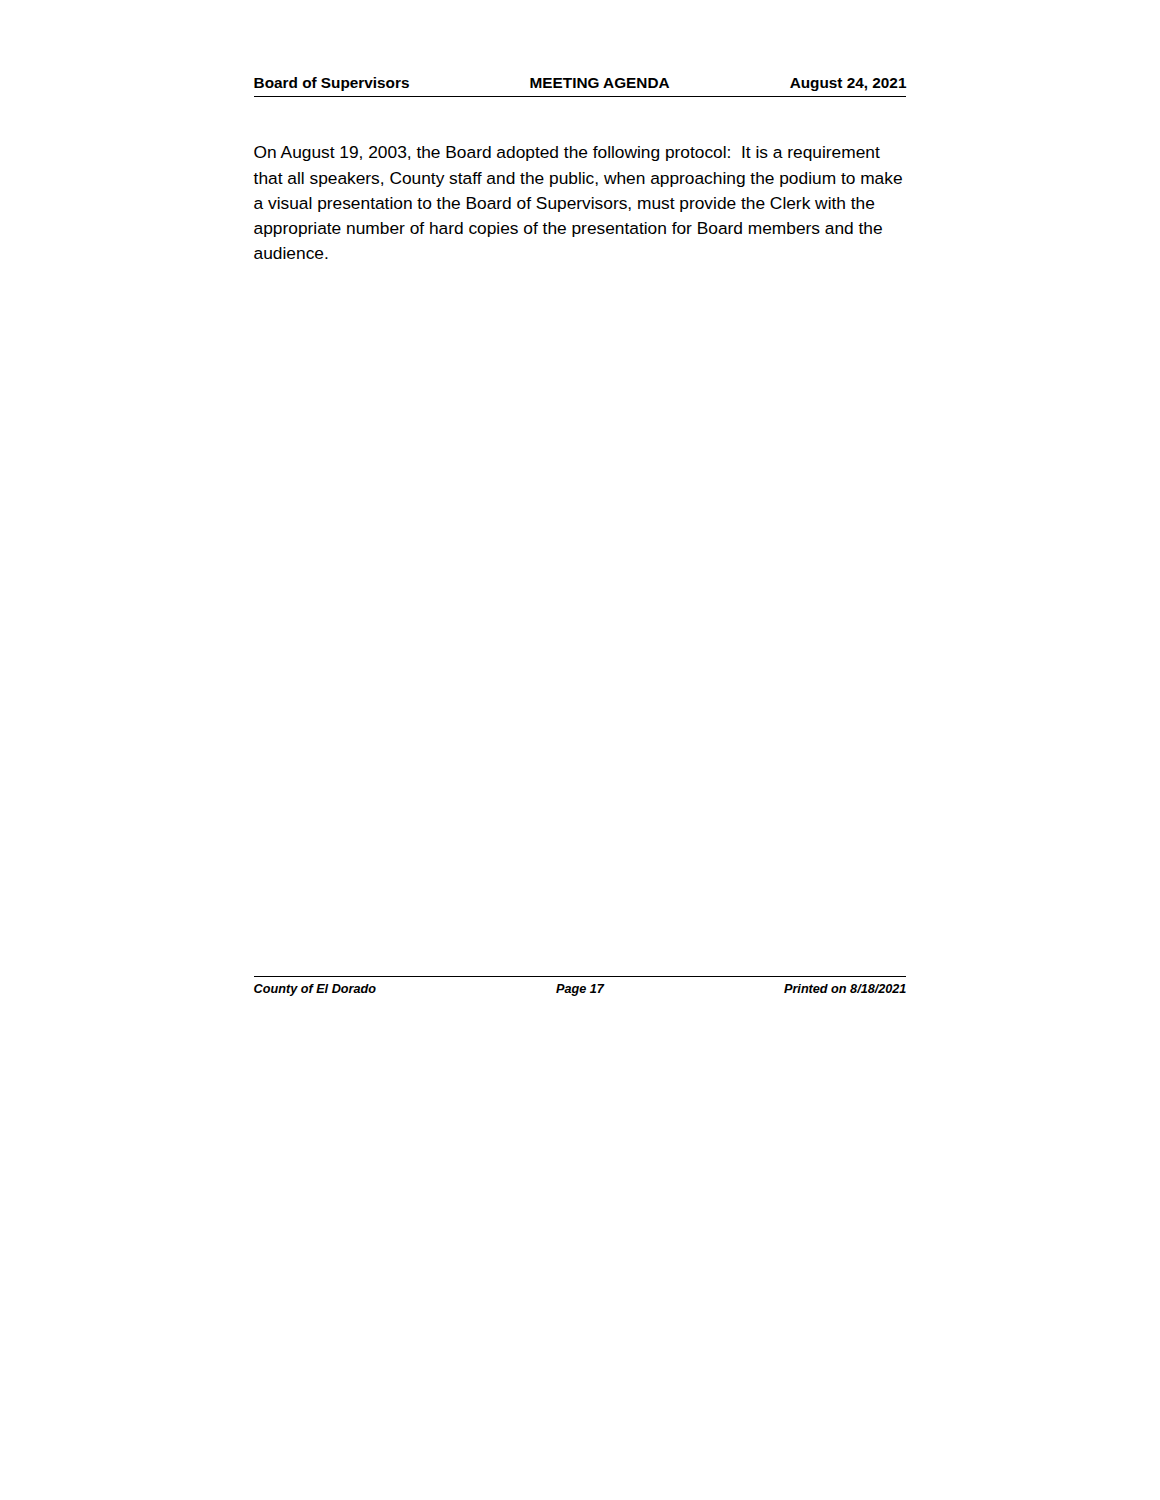Board of Supervisors
MEETING AGENDA
August 24, 2021
On August 19, 2003, the Board adopted the following protocol: It is a requirement that all speakers, County staff and the public, when approaching the podium to make a visual presentation to the Board of Supervisors, must provide the Clerk with the appropriate number of hard copies of the presentation for Board members and the audience.
County of El Dorado
Page 17
Printed on 8/18/2021